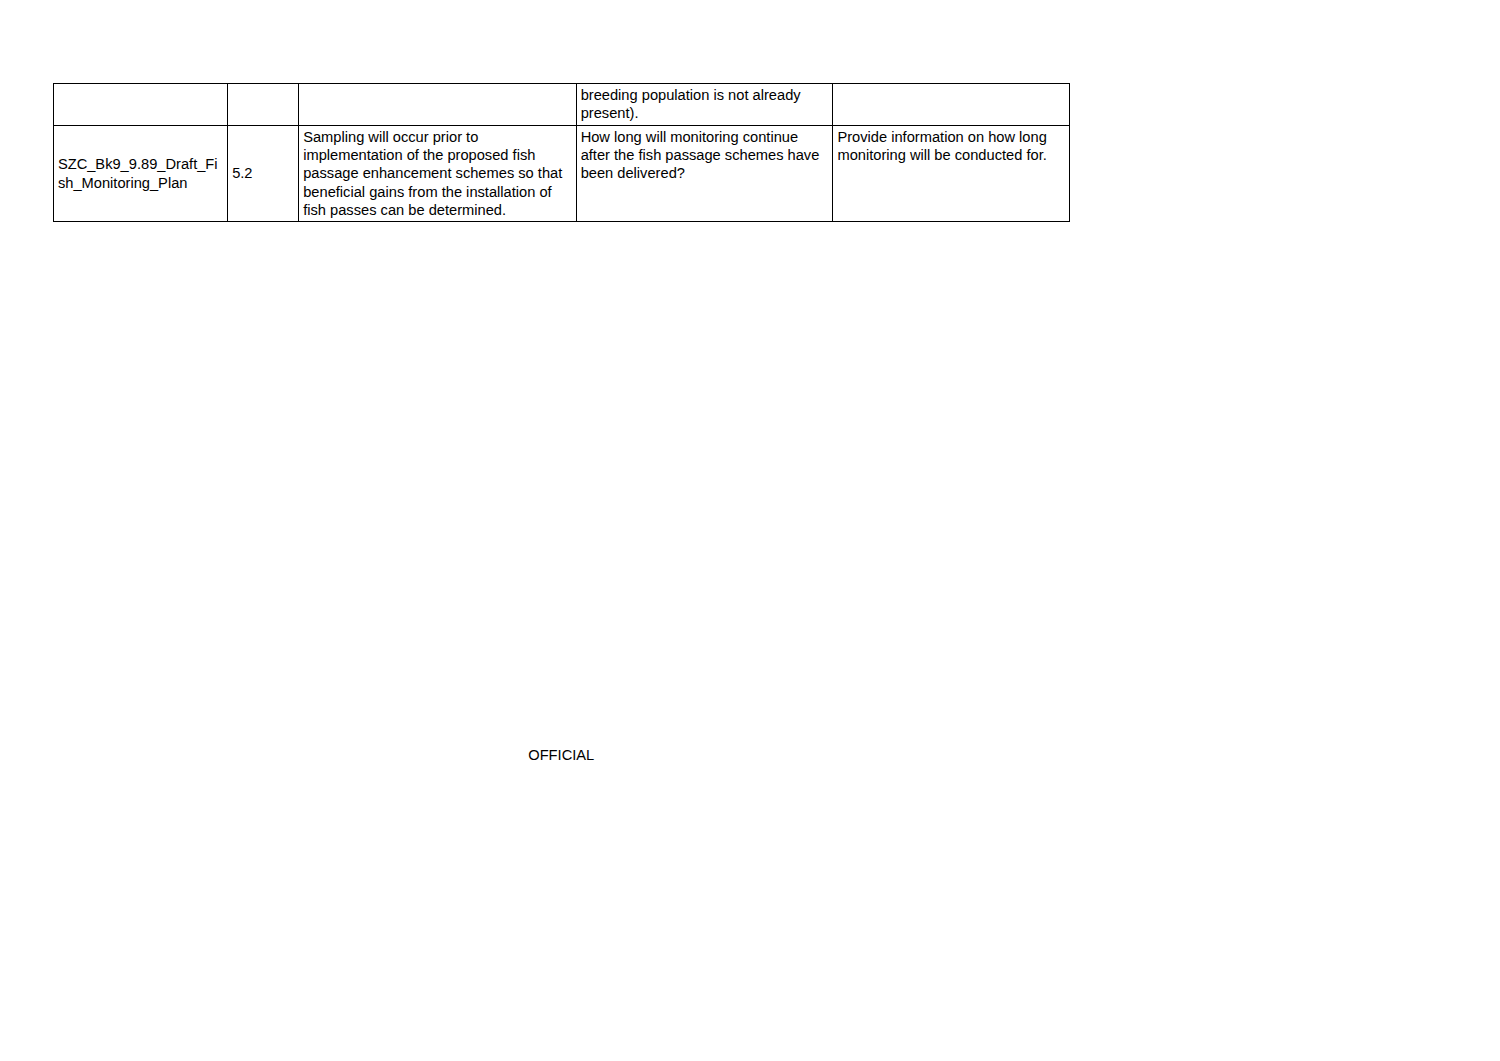| | | | breeding population is not already present). | |
| SZC_Bk9_9.89_Draft_Fish_Monitoring_Plan | 5.2 | Sampling will occur prior to implementation of the proposed fish passage enhancement schemes so that beneficial gains from the installation of fish passes can be determined. | How long will monitoring continue after the fish passage schemes have been delivered? | Provide information on how long monitoring will be conducted for. |
OFFICIAL